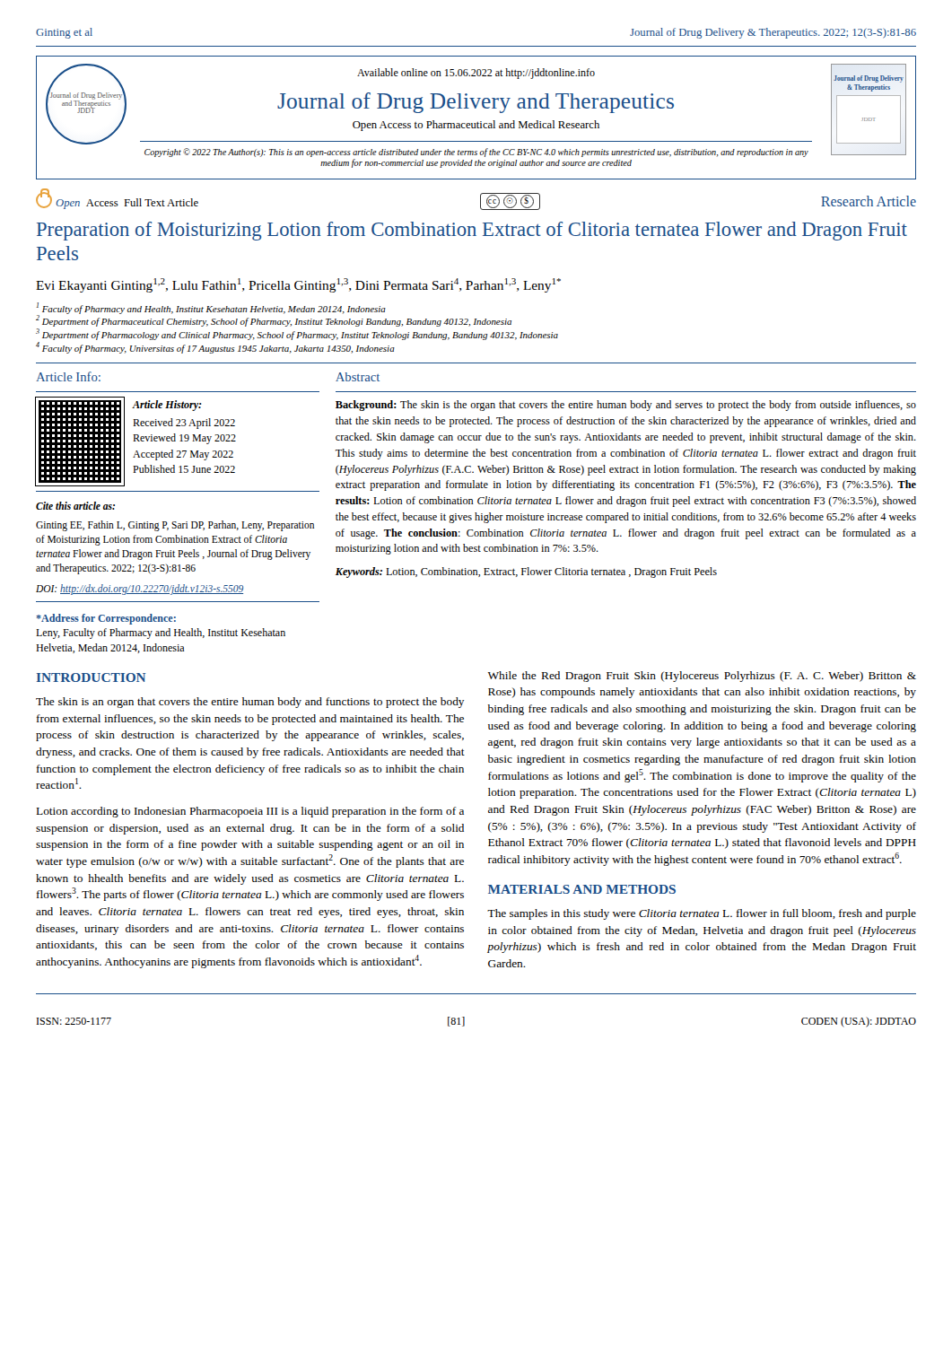Ginting et al
Journal of Drug Delivery & Therapeutics. 2022; 12(3-S):81-86
Journal of Drug Delivery and Therapeutics
JDDT
Journal of Drug Delivery & Therapeutics
JDDT
Available online on 15.06.2022 at http://jddtonline.info
Journal of Drug Delivery and Therapeutics
Open Access to Pharmaceutical and Medical Research
Copyright © 2022 The Author(s): This is an open-access article distributed under the terms of the CC BY-NC 4.0 which permits unrestricted use, distribution, and reproduction in any medium for non-commercial use provided the original author and source are credited
Open Access Full Text Article
cc☉$
Research Article
Preparation of Moisturizing Lotion from Combination Extract of Clitoria ternatea Flower and Dragon Fruit Peels
Evi Ekayanti Ginting1,2, Lulu Fathin1, Pricella Ginting1,3, Dini Permata Sari4, Parhan1,3, Leny1*
1 Faculty of Pharmacy and Health, Institut Kesehatan Helvetia, Medan 20124, Indonesia
2 Department of Pharmaceutical Chemistry, School of Pharmacy, Institut Teknologi Bandung, Bandung 40132, Indonesia
3 Department of Pharmacology and Clinical Pharmacy, School of Pharmacy, Institut Teknologi Bandung, Bandung 40132, Indonesia
4 Faculty of Pharmacy, Universitas of 17 Augustus 1945 Jakarta, Jakarta 14350, Indonesia
Article Info:
Article History:
Received 23 April 2022
Reviewed 19 May 2022
Accepted 27 May 2022
Published 15 June 2022
Cite this article as:
Ginting EE, Fathin L, Ginting P, Sari DP, Parhan, Leny, Preparation of Moisturizing Lotion from Combination Extract of Clitoria ternatea Flower and Dragon Fruit Peels , Journal of Drug Delivery and Therapeutics. 2022; 12(3-S):81-86
DOI: http://dx.doi.org/10.22270/jddt.v12i3-s.5509
*Address for Correspondence:
Leny, Faculty of Pharmacy and Health, Institut Kesehatan Helvetia, Medan 20124, Indonesia
Abstract
Background: The skin is the organ that covers the entire human body and serves to protect the body from outside influences, so that the skin needs to be protected. The process of destruction of the skin characterized by the appearance of wrinkles, dried and cracked. Skin damage can occur due to the sun's rays. Antioxidants are needed to prevent, inhibit structural damage of the skin. This study aims to determine the best concentration from a combination of Clitoria ternatea L. flower extract and dragon fruit (Hylocereus Polyrhizus (F.A.C. Weber) Britton & Rose) peel extract in lotion formulation. The research was conducted by making extract preparation and formulate in lotion by differentiating its concentration F1 (5%:5%), F2 (3%:6%), F3 (7%:3.5%). The results: Lotion of combination Clitoria ternatea L flower and dragon fruit peel extract with concentration F3 (7%:3.5%), showed the best effect, because it gives higher moisture increase compared to initial conditions, from to 32.6% become 65.2% after 4 weeks of usage. The conclusion: Combination Clitoria ternatea L. flower and dragon fruit peel extract can be formulated as a moisturizing lotion and with best combination in 7%: 3.5%.
Keywords: Lotion, Combination, Extract, Flower Clitoria ternatea , Dragon Fruit Peels
INTRODUCTION
The skin is an organ that covers the entire human body and functions to protect the body from external influences, so the skin needs to be protected and maintained its health. The process of skin destruction is characterized by the appearance of wrinkles, scales, dryness, and cracks. One of them is caused by free radicals. Antioxidants are needed that function to complement the electron deficiency of free radicals so as to inhibit the chain reaction1.
Lotion according to Indonesian Pharmacopoeia III is a liquid preparation in the form of a suspension or dispersion, used as an external drug. It can be in the form of a solid suspension in the form of a fine powder with a suitable suspending agent or an oil in water type emulsion (o/w or w/w) with a suitable surfactant2. One of the plants that are known to hhealth benefits and are widely used as cosmetics are Clitoria ternatea L. flowers3. The parts of flower (Clitoria ternatea L.) which are commonly used are flowers and leaves. Clitoria ternatea L. flowers can treat red eyes, tired eyes, throat, skin diseases, urinary disorders and are anti-toxins. Clitoria ternatea L. flower contains antioxidants, this can be seen from the color of the crown because it contains anthocyanins. Anthocyanins are pigments from flavonoids which is antioxidant4.
While the Red Dragon Fruit Skin (Hylocereus Polyrhizus (F. A. C. Weber) Britton & Rose) has compounds namely antioxidants that can also inhibit oxidation reactions, by binding free radicals and also smoothing and moisturizing the skin. Dragon fruit can be used as food and beverage coloring. In addition to being a food and beverage coloring agent, red dragon fruit skin contains very large antioxidants so that it can be used as a basic ingredient in cosmetics regarding the manufacture of red dragon fruit skin lotion formulations as lotions and gel5. The combination is done to improve the quality of the lotion preparation. The concentrations used for the Flower Extract (Clitoria ternatea L) and Red Dragon Fruit Skin (Hylocereus polyrhizus (FAC Weber) Britton & Rose) are (5% : 5%), (3% : 6%), (7%: 3.5%). In a previous study "Test Antioxidant Activity of Ethanol Extract 70% flower (Clitoria ternatea L.) stated that flavonoid levels and DPPH radical inhibitory activity with the highest content were found in 70% ethanol extract6.
MATERIALS AND METHODS
The samples in this study were Clitoria ternatea L. flower in full bloom, fresh and purple in color obtained from the city of Medan, Helvetia and dragon fruit peel (Hylocereus polyrhizus) which is fresh and red in color obtained from the Medan Dragon Fruit Garden.
ISSN: 2250-1177
[81]
CODEN (USA): JDDTAO